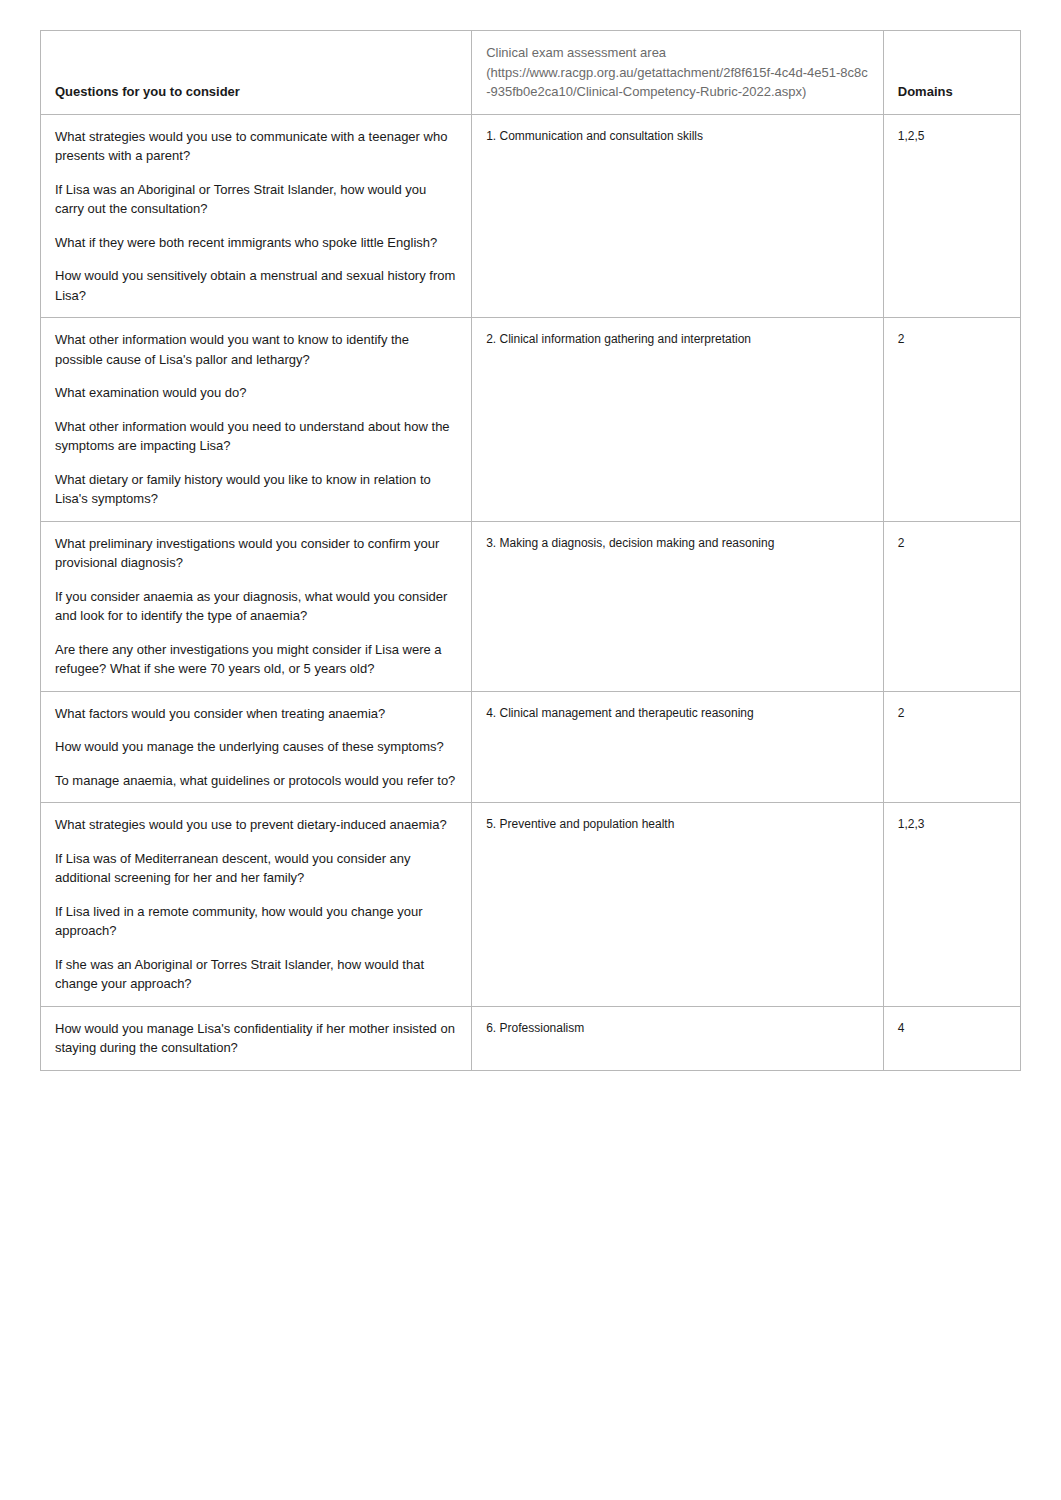| Questions for you to consider | Clinical exam assessment area ( https://www.racgp.org.au/getattachment/2f8f615f-4c4d-4e51-8c8c-935fb0e2ca10/Clinical-Competency-Rubric-2022.aspx ) | Domains |
| --- | --- | --- |
| What strategies would you use to communicate with a teenager who presents with a parent? If Lisa was an Aboriginal or Torres Strait Islander, how would you carry out the consultation? What if they were both recent immigrants who spoke little English? How would you sensitively obtain a menstrual and sexual history from Lisa? | 1. Communication and consultation skills | 1,2,5 |
| What other information would you want to know to identify the possible cause of Lisa's pallor and lethargy? What examination would you do? What other information would you need to understand about how the symptoms are impacting Lisa? What dietary or family history would you like to know in relation to Lisa's symptoms? | 2. Clinical information gathering and interpretation | 2 |
| What preliminary investigations would you consider to confirm your provisional diagnosis? If you consider anaemia as your diagnosis, what would you consider and look for to identify the type of anaemia? Are there any other investigations you might consider if Lisa were a refugee? What if she were 70 years old, or 5 years old? | 3. Making a diagnosis, decision making and reasoning | 2 |
| What factors would you consider when treating anaemia? How would you manage the underlying causes of these symptoms? To manage anaemia, what guidelines or protocols would you refer to? | 4. Clinical management and therapeutic reasoning | 2 |
| What strategies would you use to prevent dietary-induced anaemia? If Lisa was of Mediterranean descent, would you consider any additional screening for her and her family? If Lisa lived in a remote community, how would you change your approach? If she was an Aboriginal or Torres Strait Islander, how would that change your approach? | 5. Preventive and population health | 1,2,3 |
| How would you manage Lisa's confidentiality if her mother insisted on staying during the consultation? | 6. Professionalism | 4 |